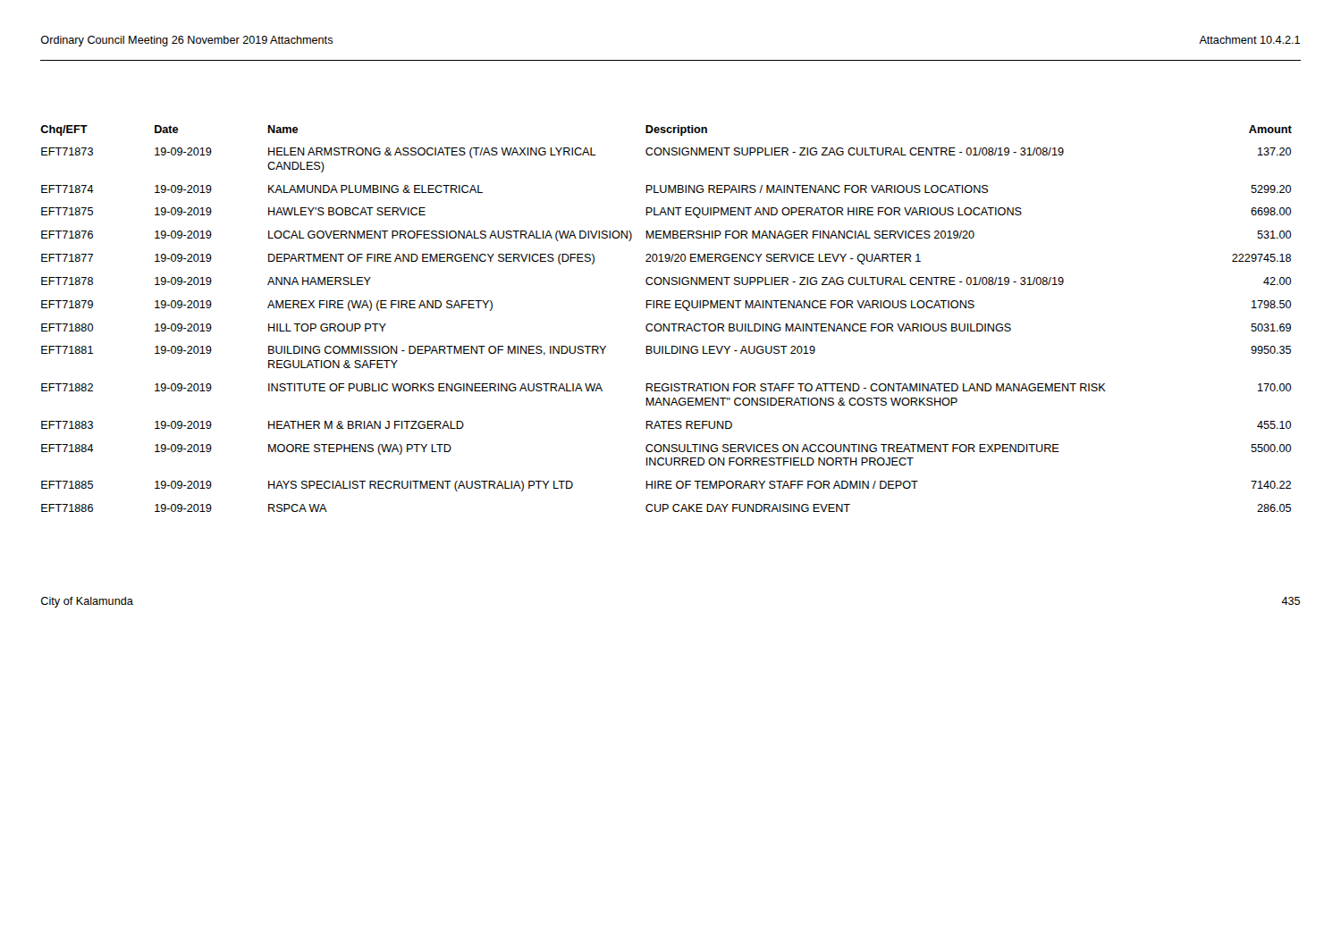Ordinary Council Meeting 26 November 2019 Attachments
Attachment 10.4.2.1
| Chq/EFT | Date | Name | Description | Amount |
| --- | --- | --- | --- | --- |
| EFT71873 | 19-09-2019 | HELEN ARMSTRONG & ASSOCIATES (T/AS WAXING LYRICAL CANDLES) | CONSIGNMENT SUPPLIER - ZIG ZAG CULTURAL CENTRE - 01/08/19 - 31/08/19 | 137.20 |
| EFT71874 | 19-09-2019 | KALAMUNDA PLUMBING & ELECTRICAL | PLUMBING REPAIRS / MAINTENANC FOR VARIOUS LOCATIONS | 5299.20 |
| EFT71875 | 19-09-2019 | HAWLEY'S BOBCAT SERVICE | PLANT EQUIPMENT AND OPERATOR HIRE FOR VARIOUS LOCATIONS | 6698.00 |
| EFT71876 | 19-09-2019 | LOCAL GOVERNMENT PROFESSIONALS AUSTRALIA (WA DIVISION) | MEMBERSHIP FOR MANAGER FINANCIAL SERVICES 2019/20 | 531.00 |
| EFT71877 | 19-09-2019 | DEPARTMENT OF FIRE AND EMERGENCY SERVICES (DFES) | 2019/20 EMERGENCY SERVICE LEVY - QUARTER 1 | 2229745.18 |
| EFT71878 | 19-09-2019 | ANNA HAMERSLEY | CONSIGNMENT SUPPLIER - ZIG ZAG CULTURAL CENTRE - 01/08/19 - 31/08/19 | 42.00 |
| EFT71879 | 19-09-2019 | AMEREX FIRE (WA) (E FIRE AND SAFETY) | FIRE EQUIPMENT MAINTENANCE FOR VARIOUS LOCATIONS | 1798.50 |
| EFT71880 | 19-09-2019 | HILL TOP GROUP PTY | CONTRACTOR BUILDING MAINTENANCE FOR VARIOUS BUILDINGS | 5031.69 |
| EFT71881 | 19-09-2019 | BUILDING COMMISSION - DEPARTMENT OF MINES, INDUSTRY REGULATION & SAFETY | BUILDING LEVY - AUGUST 2019 | 9950.35 |
| EFT71882 | 19-09-2019 | INSTITUTE OF PUBLIC WORKS ENGINEERING AUSTRALIA WA | REGISTRATION FOR STAFF TO ATTEND - CONTAMINATED LAND MANAGEMENT RISK MANAGEMENT" CONSIDERATIONS & COSTS WORKSHOP | 170.00 |
| EFT71883 | 19-09-2019 | HEATHER M & BRIAN J FITZGERALD | RATES REFUND | 455.10 |
| EFT71884 | 19-09-2019 | MOORE STEPHENS (WA) PTY LTD | CONSULTING SERVICES ON ACCOUNTING TREATMENT FOR EXPENDITURE INCURRED ON FORRESTFIELD NORTH PROJECT | 5500.00 |
| EFT71885 | 19-09-2019 | HAYS SPECIALIST RECRUITMENT (AUSTRALIA) PTY LTD | HIRE OF TEMPORARY STAFF FOR ADMIN / DEPOT | 7140.22 |
| EFT71886 | 19-09-2019 | RSPCA WA | CUP CAKE DAY FUNDRAISING EVENT | 286.05 |
City of Kalamunda
435